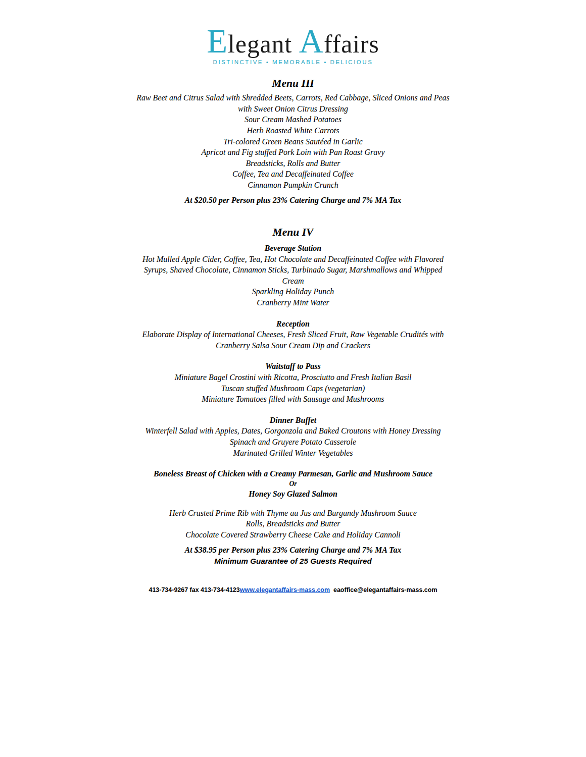Elegant Affairs
Distinctive • Memorable • Delicious
Menu III
Raw Beet and Citrus Salad with Shredded Beets, Carrots, Red Cabbage, Sliced Onions and Peas
with Sweet Onion Citrus Dressing
Sour Cream Mashed Potatoes
Herb Roasted White Carrots
Tri-colored Green Beans Sautéed in Garlic
Apricot and Fig stuffed Pork Loin with Pan Roast Gravy
Breadsticks, Rolls and Butter
Coffee, Tea and Decaffeinated Coffee
Cinnamon Pumpkin Crunch
At $20.50 per Person plus 23% Catering Charge and 7% MA Tax
Menu IV
Beverage Station
Hot Mulled Apple Cider, Coffee, Tea, Hot Chocolate and Decaffeinated Coffee with Flavored
Syrups, Shaved Chocolate, Cinnamon Sticks, Turbinado Sugar, Marshmallows and Whipped
Cream
Sparkling Holiday Punch
Cranberry Mint Water
Reception
Elaborate Display of International Cheeses, Fresh Sliced Fruit, Raw Vegetable Crudités with
Cranberry Salsa Sour Cream Dip and Crackers
Waitstaff to Pass
Miniature Bagel Crostini with Ricotta, Prosciutto and Fresh Italian Basil
Tuscan stuffed Mushroom Caps (vegetarian)
Miniature Tomatoes filled with Sausage and Mushrooms
Dinner Buffet
Winterfell Salad with Apples, Dates, Gorgonzola and Baked Croutons with Honey Dressing
Spinach and Gruyere Potato Casserole
Marinated Grilled Winter Vegetables
Boneless Breast of Chicken with a Creamy Parmesan, Garlic and Mushroom Sauce
Or
Honey Soy Glazed Salmon
Herb Crusted Prime Rib with Thyme au Jus and Burgundy Mushroom Sauce
Rolls, Breadsticks and Butter
Chocolate Covered Strawberry Cheese Cake and Holiday Cannoli
At $38.95 per Person plus 23% Catering Charge and 7% MA Tax
Minimum Guarantee of 25 Guests Required
413-734-9267 fax 413-734-4123www.elegantaffairs-mass.com eaoffice@elegantaffairs-mass.com